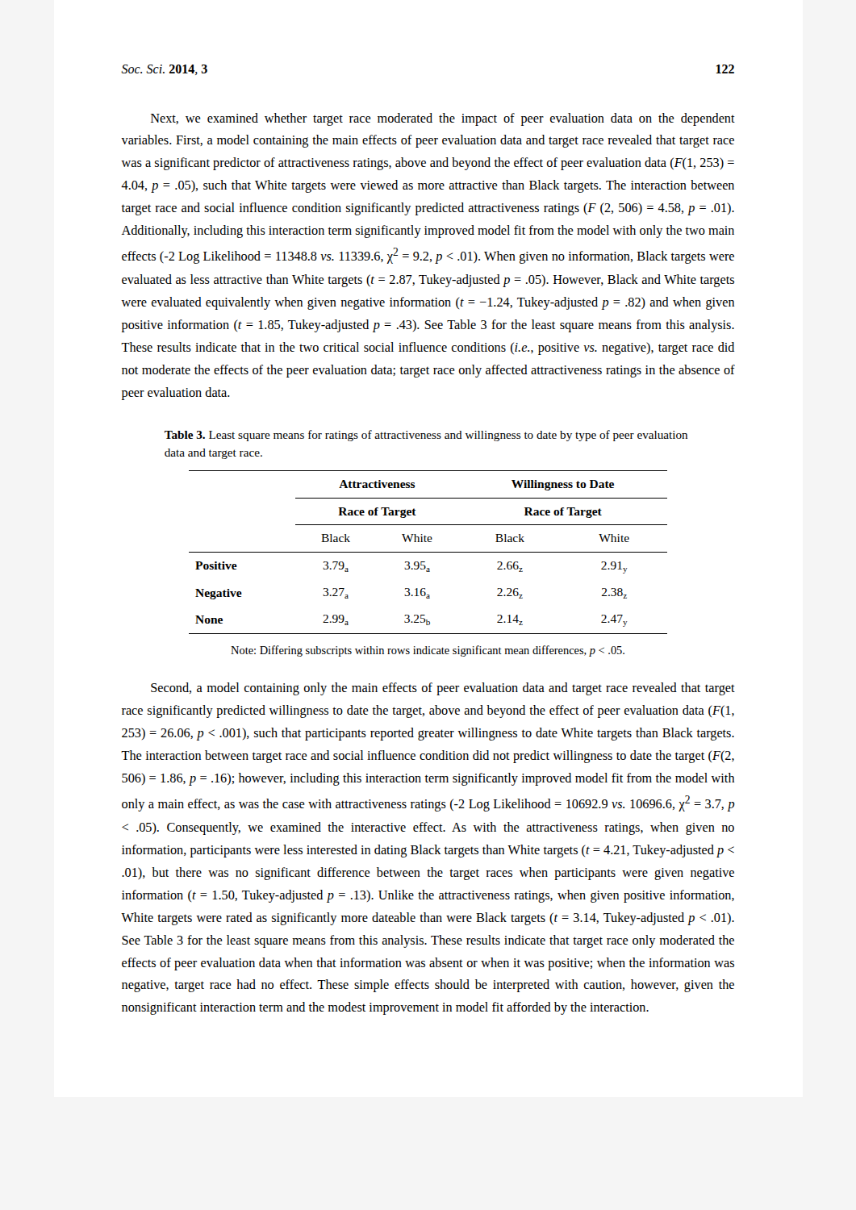Soc. Sci. 2014, 3 122
Next, we examined whether target race moderated the impact of peer evaluation data on the dependent variables. First, a model containing the main effects of peer evaluation data and target race revealed that target race was a significant predictor of attractiveness ratings, above and beyond the effect of peer evaluation data (F(1, 253) = 4.04, p = .05), such that White targets were viewed as more attractive than Black targets. The interaction between target race and social influence condition significantly predicted attractiveness ratings (F (2, 506) = 4.58, p = .01). Additionally, including this interaction term significantly improved model fit from the model with only the two main effects (-2 Log Likelihood = 11348.8 vs. 11339.6, χ2 = 9.2, p < .01). When given no information, Black targets were evaluated as less attractive than White targets (t = 2.87, Tukey-adjusted p = .05). However, Black and White targets were evaluated equivalently when given negative information (t = −1.24, Tukey-adjusted p = .82) and when given positive information (t = 1.85, Tukey-adjusted p = .43). See Table 3 for the least square means from this analysis. These results indicate that in the two critical social influence conditions (i.e., positive vs. negative), target race did not moderate the effects of the peer evaluation data; target race only affected attractiveness ratings in the absence of peer evaluation data.
Table 3. Least square means for ratings of attractiveness and willingness to date by type of peer evaluation data and target race.
| | Attractiveness | Willingness to Date |
| --- | --- | --- |
| Race of Target | Race of Target |
| Black | White | Black | White |
| Positive | 3.79 a | 3.95 a | 2.66 z | 2.91 y |
| Negative | 3.27 a | 3.16 a | 2.26 z | 2.38 z |
| None | 2.99 a | 3.25 b | 2.14 z | 2.47 y |
Note: Differing subscripts within rows indicate significant mean differences, p < .05.
Second, a model containing only the main effects of peer evaluation data and target race revealed that target race significantly predicted willingness to date the target, above and beyond the effect of peer evaluation data (F(1, 253) = 26.06, p < .001), such that participants reported greater willingness to date White targets than Black targets. The interaction between target race and social influence condition did not predict willingness to date the target (F(2, 506) = 1.86, p = .16); however, including this interaction term significantly improved model fit from the model with only a main effect, as was the case with attractiveness ratings (-2 Log Likelihood = 10692.9 vs. 10696.6, χ2 = 3.7, p < .05). Consequently, we examined the interactive effect. As with the attractiveness ratings, when given no information, participants were less interested in dating Black targets than White targets (t = 4.21, Tukey-adjusted p < .01), but there was no significant difference between the target races when participants were given negative information (t = 1.50, Tukey-adjusted p = .13). Unlike the attractiveness ratings, when given positive information, White targets were rated as significantly more dateable than were Black targets (t = 3.14, Tukey-adjusted p < .01). See Table 3 for the least square means from this analysis. These results indicate that target race only moderated the effects of peer evaluation data when that information was absent or when it was positive; when the information was negative, target race had no effect. These simple effects should be interpreted with caution, however, given the nonsignificant interaction term and the modest improvement in model fit afforded by the interaction.